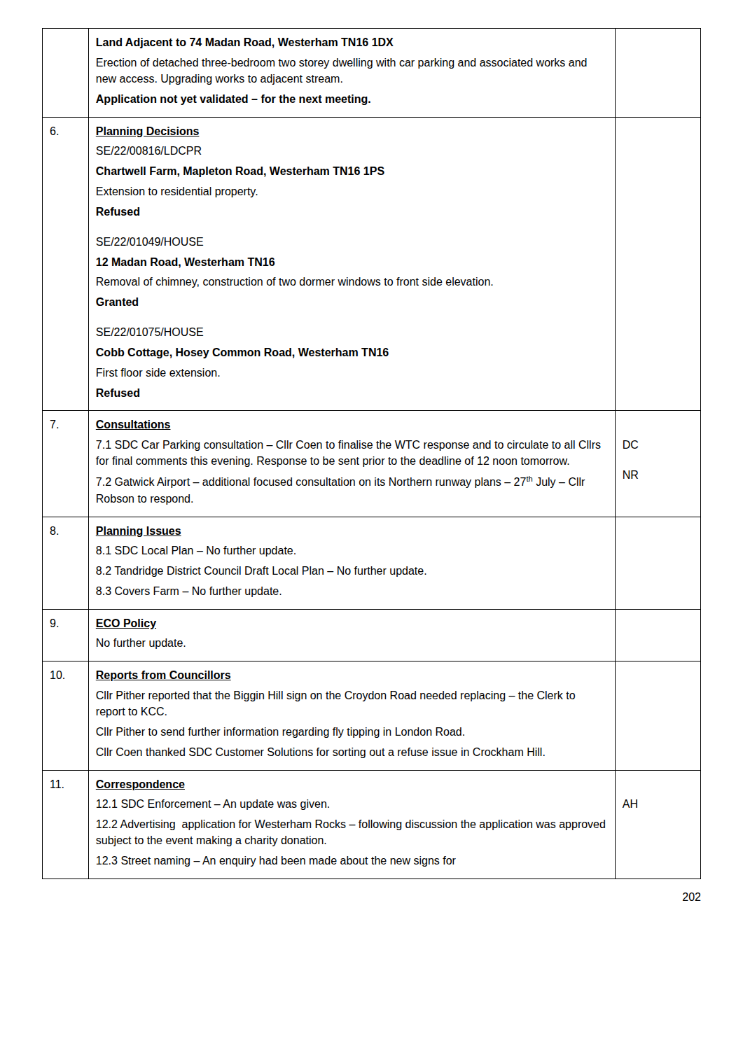| | Land Adjacent to 74 Madan Road, Westerham TN16 1DX Erection of detached three-bedroom two storey dwelling with car parking and associated works and new access. Upgrading works to adjacent stream. Application not yet validated – for the next meeting. | |
| 6. | Planning Decisions SE/22/00816/LDCPR Chartwell Farm, Mapleton Road, Westerham TN16 1PS Extension to residential property. Refused SE/22/01049/HOUSE 12 Madan Road, Westerham TN16 Removal of chimney, construction of two dormer windows to front side elevation. Granted SE/22/01075/HOUSE Cobb Cottage, Hosey Common Road, Westerham TN16 First floor side extension. Refused | |
| 7. | Consultations 7.1 SDC Car Parking consultation – Cllr Coen to finalise the WTC response and to circulate to all Cllrs for final comments this evening. Response to be sent prior to the deadline of 12 noon tomorrow. 7.2 Gatwick Airport – additional focused consultation on its Northern runway plans – 27 th July – Cllr Robson to respond. | DC NR |
| 8. | Planning Issues 8.1 SDC Local Plan – No further update. 8.2 Tandridge District Council Draft Local Plan – No further update. 8.3 Covers Farm – No further update. | |
| 9. | ECO Policy No further update. | |
| 10. | Reports from Councillors Cllr Pither reported that the Biggin Hill sign on the Croydon Road needed replacing – the Clerk to report to KCC. Cllr Pither to send further information regarding fly tipping in London Road. Cllr Coen thanked SDC Customer Solutions for sorting out a refuse issue in Crockham Hill. | |
| 11. | Correspondence 12.1 SDC Enforcement – An update was given. 12.2 Advertising application for Westerham Rocks – following discussion the application was approved subject to the event making a charity donation. 12.3 Street naming – An enquiry had been made about the new signs for | AH |
202